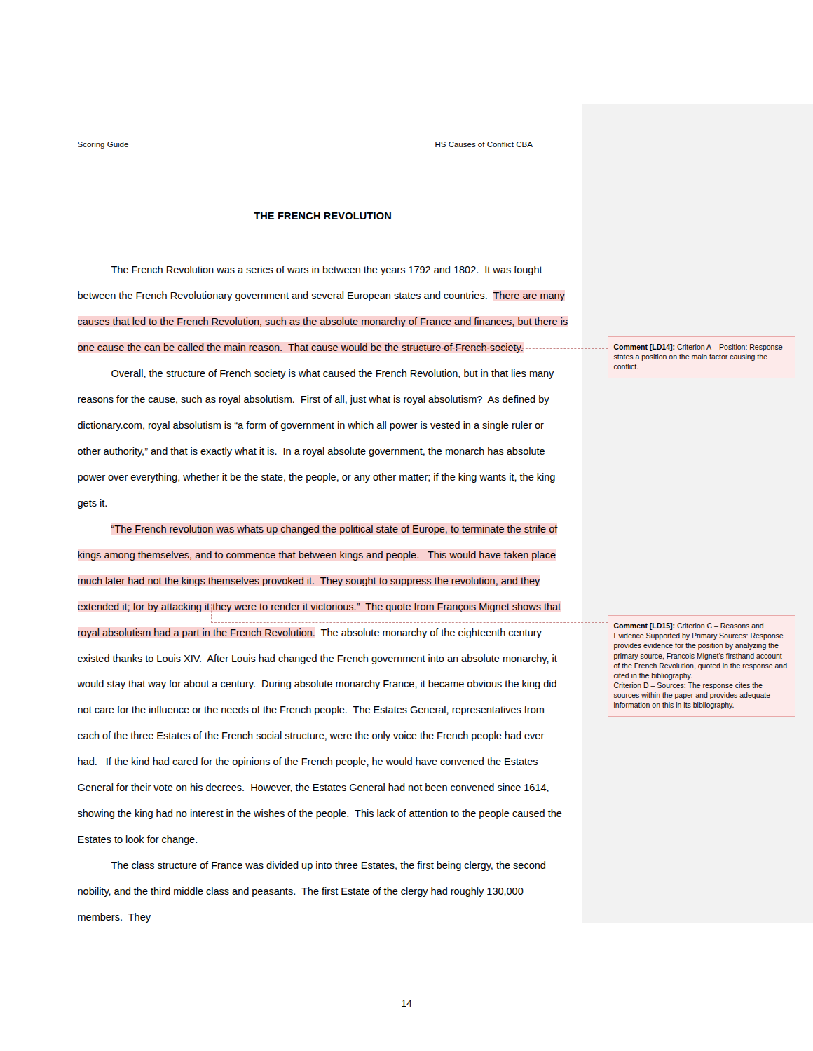Scoring Guide HS Causes of Conflict CBA
THE FRENCH REVOLUTION
The French Revolution was a series of wars in between the years 1792 and 1802. It was fought between the French Revolutionary government and several European states and countries. There are many causes that led to the French Revolution, such as the absolute monarchy of France and finances, but there is one cause the can be called the main reason. That cause would be the structure of French society.
Overall, the structure of French society is what caused the French Revolution, but in that lies many reasons for the cause, such as royal absolutism. First of all, just what is royal absolutism? As defined by dictionary.com, royal absolutism is “a form of government in which all power is vested in a single ruler or other authority,” and that is exactly what it is. In a royal absolute government, the monarch has absolute power over everything, whether it be the state, the people, or any other matter; if the king wants it, the king gets it.
“The French revolution was whats up changed the political state of Europe, to terminate the strife of kings among themselves, and to commence that between kings and people. This would have taken place much later had not the kings themselves provoked it. They sought to suppress the revolution, and they extended it; for by attacking it they were to render it victorious.” The quote from François Mignet shows that royal absolutism had a part in the French Revolution. The absolute monarchy of the eighteenth century existed thanks to Louis XIV. After Louis had changed the French government into an absolute monarchy, it would stay that way for about a century. During absolute monarchy France, it became obvious the king did not care for the influence or the needs of the French people. The Estates General, representatives from each of the three Estates of the French social structure, were the only voice the French people had ever had. If the kind had cared for the opinions of the French people, he would have convened the Estates General for their vote on his decrees. However, the Estates General had not been convened since 1614, showing the king had no interest in the wishes of the people. This lack of attention to the people caused the Estates to look for change.
The class structure of France was divided up into three Estates, the first being clergy, the second nobility, and the third middle class and peasants. The first Estate of the clergy had roughly 130,000 members. They
Comment [LD14]: Criterion A – Position: Response states a position on the main factor causing the conflict.
Comment [LD15]: Criterion C – Reasons and Evidence Supported by Primary Sources: Response provides evidence for the position by analyzing the primary source, Francois Mignet’s firsthand account of the French Revolution, quoted in the response and cited in the bibliography.
Criterion D – Sources: The response cites the sources within the paper and provides adequate information on this in its bibliography.
14